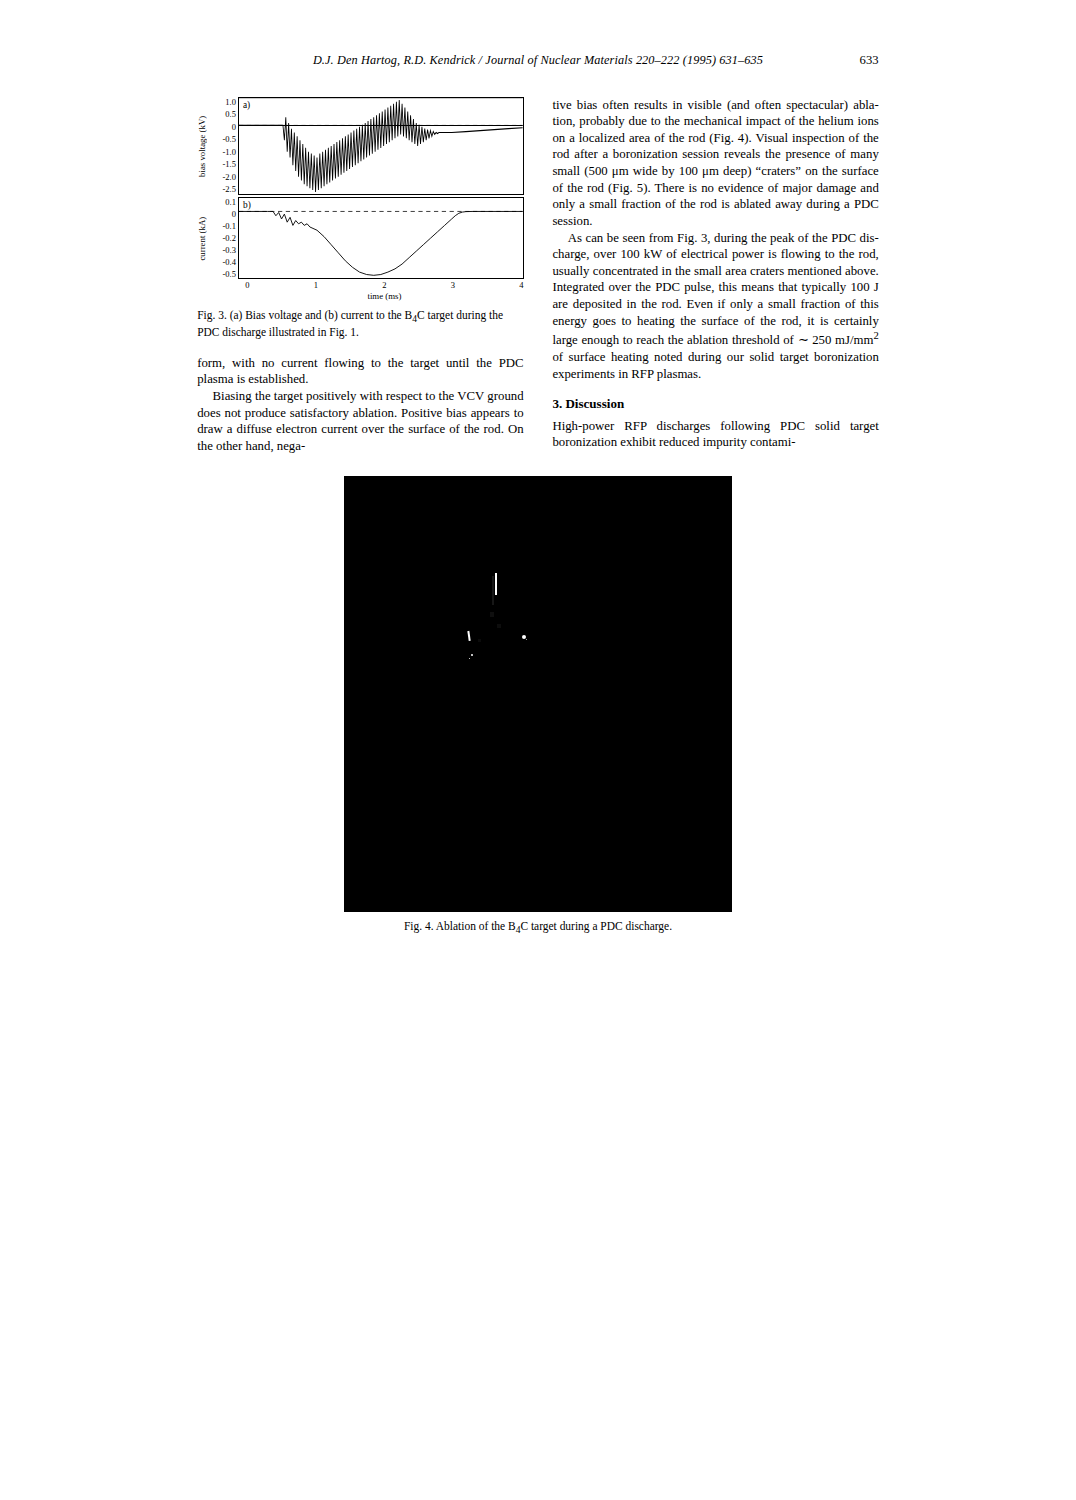D.J. Den Hartog, R.D. Kendrick / Journal of Nuclear Materials 220–222 (1995) 631–635 633
bias voltage (kV)
1.00.50-0.5-1.0-1.5-2.0-2.5
a)
current (kA)
0.10-0.1-0.2-0.3-0.4-0.5
b)
01234
time (ms)
Fig. 3. (a) Bias voltage and (b) current to the B4C target during the PDC discharge illustrated in Fig. 1.
form, with no current flowing to the target until the PDC plasma is established.
Biasing the target positively with respect to the VCV ground does not produce satisfactory ablation. Positive bias appears to draw a diffuse electron current over the surface of the rod. On the other hand, nega-
tive bias often results in visible (and often spectacular) ablation, probably due to the mechanical impact of the helium ions on a localized area of the rod (Fig. 4). Visual inspection of the rod after a boronization session reveals the presence of many small (500 μm wide by 100 μm deep) “craters” on the surface of the rod (Fig. 5). There is no evidence of major damage and only a small fraction of the rod is ablated away during a PDC session.
As can be seen from Fig. 3, during the peak of the PDC discharge, over 100 kW of electrical power is flowing to the rod, usually concentrated in the small area craters mentioned above. Integrated over the PDC pulse, this means that typically 100 J are deposited in the rod. Even if only a small fraction of this energy goes to heating the surface of the rod, it is certainly large enough to reach the ablation threshold of ∼ 250 mJ/mm2 of surface heating noted during our solid target boronization experiments in RFP plasmas.
3. Discussion
High-power RFP discharges following PDC solid target boronization exhibit reduced impurity contami-
Fig. 4. Ablation of the B4C target during a PDC discharge.